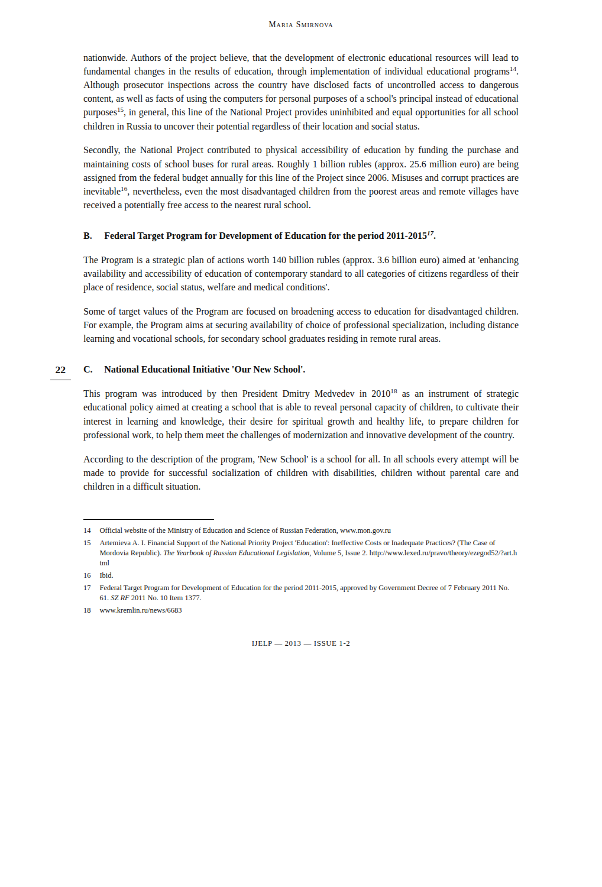Maria Smirnova
nationwide. Authors of the project believe, that the development of electronic educational resources will lead to fundamental changes in the results of education, through implementation of individual educational programs14. Although prosecutor inspections across the country have disclosed facts of uncontrolled access to dangerous content, as well as facts of using the computers for personal purposes of a school's principal instead of educational purposes15, in general, this line of the National Project provides uninhibited and equal opportunities for all school children in Russia to uncover their potential regardless of their location and social status.
Secondly, the National Project contributed to physical accessibility of education by funding the purchase and maintaining costs of school buses for rural areas. Roughly 1 billion rubles (approx. 25.6 million euro) are being assigned from the federal budget annually for this line of the Project since 2006. Misuses and corrupt practices are inevitable16, nevertheless, even the most disadvantaged children from the poorest areas and remote villages have received a potentially free access to the nearest rural school.
B. Federal Target Program for Development of Education for the period 2011-201517.
The Program is a strategic plan of actions worth 140 billion rubles (approx. 3.6 billion euro) aimed at 'enhancing availability and accessibility of education of contemporary standard to all categories of citizens regardless of their place of residence, social status, welfare and medical conditions'.
Some of target values of the Program are focused on broadening access to education for disadvantaged children. For example, the Program aims at securing availability of choice of professional specialization, including distance learning and vocational schools, for secondary school graduates residing in remote rural areas.
22 C. National Educational Initiative 'Our New School'.
This program was introduced by then President Dmitry Medvedev in 201018 as an instrument of strategic educational policy aimed at creating a school that is able to reveal personal capacity of children, to cultivate their interest in learning and knowledge, their desire for spiritual growth and healthy life, to prepare children for professional work, to help them meet the challenges of modernization and innovative development of the country.
According to the description of the program, 'New School' is a school for all. In all schools every attempt will be made to provide for successful socialization of children with disabilities, children without parental care and children in a difficult situation.
14 Official website of the Ministry of Education and Science of Russian Federation, www.mon.gov.ru
15 Artemieva A. I. Financial Support of the National Priority Project 'Education': Ineffective Costs or Inadequate Practices? (The Case of Mordovia Republic). The Yearbook of Russian Educational Legislation, Volume 5, Issue 2. http://www.lexed.ru/pravo/theory/ezegod52/?art.html
16 Ibid.
17 Federal Target Program for Development of Education for the period 2011-2015, approved by Government Decree of 7 February 2011 No. 61. SZ RF 2011 No. 10 Item 1377.
18 www.kremlin.ru/news/6683
IJELP — 2013 — ISSUE 1-2